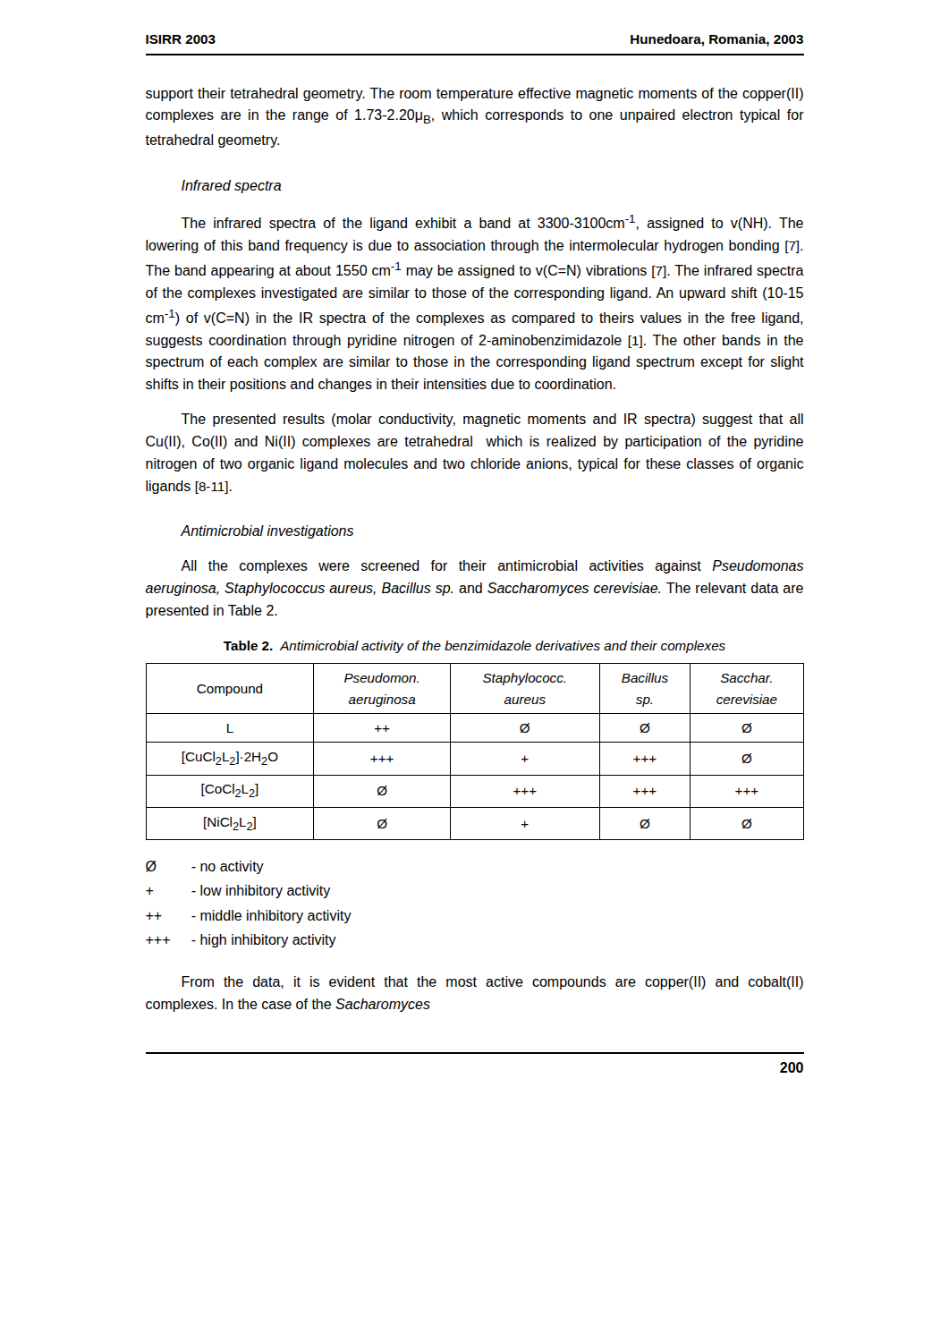ISIRR 2003 Hunedoara, Romania, 2003
support their tetrahedral geometry. The room temperature effective magnetic moments of the copper(II) complexes are in the range of 1.73-2.20μB, which corresponds to one unpaired electron typical for tetrahedral geometry.
Infrared spectra
The infrared spectra of the ligand exhibit a band at 3300-3100cm-1, assigned to v(NH). The lowering of this band frequency is due to association through the intermolecular hydrogen bonding [7]. The band appearing at about 1550 cm-1 may be assigned to v(C=N) vibrations [7]. The infrared spectra of the complexes investigated are similar to those of the corresponding ligand. An upward shift (10-15 cm-1) of v(C=N) in the IR spectra of the complexes as compared to theirs values in the free ligand, suggests coordination through pyridine nitrogen of 2-aminobenzimidazole [1]. The other bands in the spectrum of each complex are similar to those in the corresponding ligand spectrum except for slight shifts in their positions and changes in their intensities due to coordination.
The presented results (molar conductivity, magnetic moments and IR spectra) suggest that all Cu(II), Co(II) and Ni(II) complexes are tetrahedral which is realized by participation of the pyridine nitrogen of two organic ligand molecules and two chloride anions, typical for these classes of organic ligands [8-11].
Antimicrobial investigations
All the complexes were screened for their antimicrobial activities against Pseudomonas aeruginosa, Staphylococcus aureus, Bacillus sp. and Saccharomyces cerevisiae. The relevant data are presented in Table 2.
Table 2. Antimicrobial activity of the benzimidazole derivatives and their complexes
| Compound | Pseudomon. aeruginosa | Staphylococc. aureus | Bacillus sp. | Sacchar. cerevisiae |
| --- | --- | --- | --- | --- |
| L | ++ | Ø | Ø | Ø |
| [CuCl 2 L 2 ]·2H 2 O | +++ | + | +++ | Ø |
| [CoCl 2 L 2 ] | Ø | +++ | +++ | +++ |
| [NiCl 2 L 2 ] | Ø | + | Ø | Ø |
Ø- no activity
+- low inhibitory activity
++- middle inhibitory activity
+++- high inhibitory activity
From the data, it is evident that the most active compounds are copper(II) and cobalt(II) complexes. In the case of the Sacharomyces
200